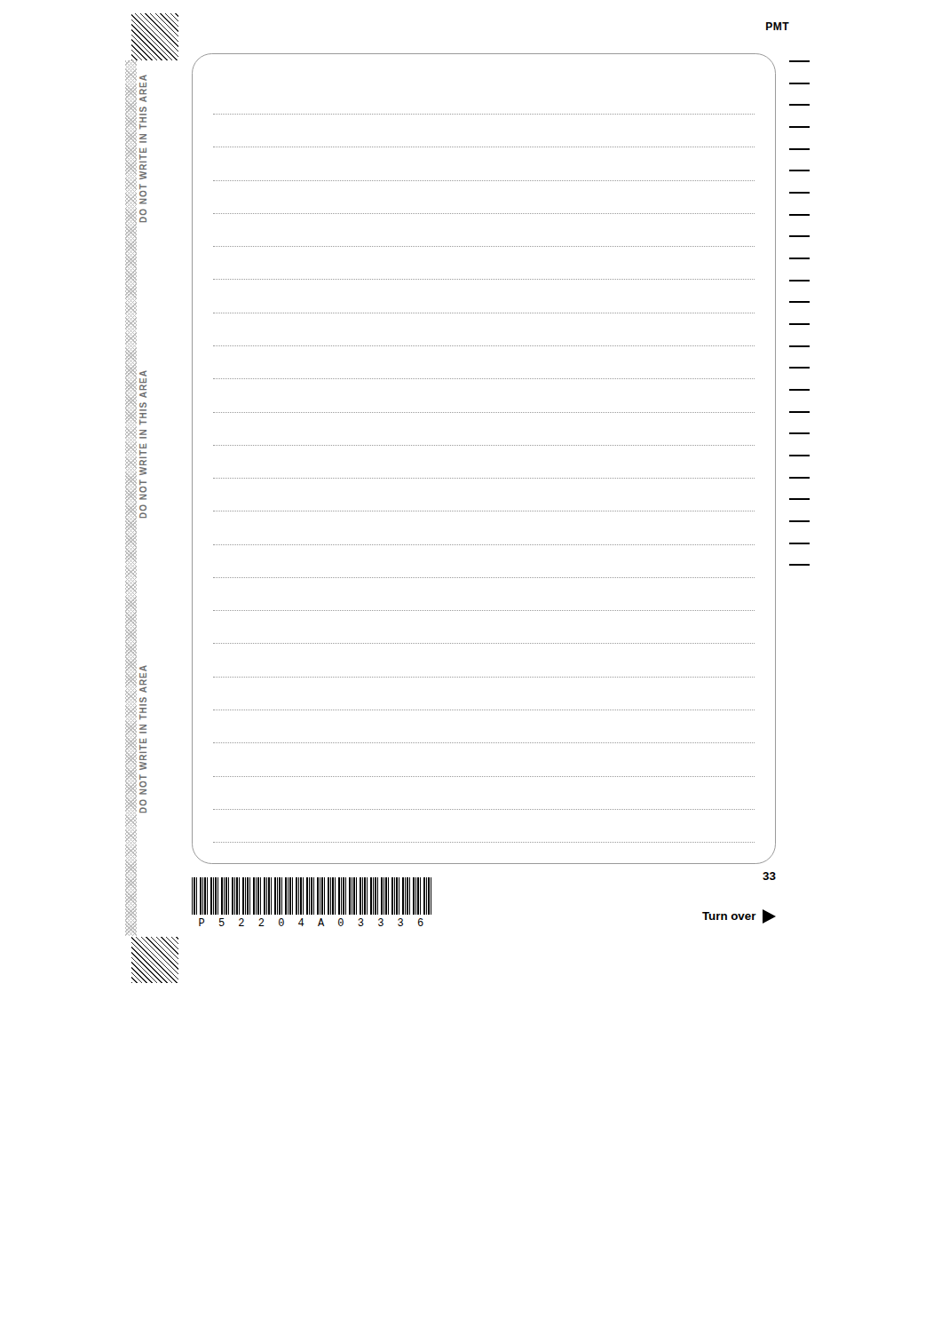PMT
DO NOT WRITE IN THIS AREA
DO NOT WRITE IN THIS AREA
DO NOT WRITE IN THIS AREA
P 5 2 2 0 4 A 0 3 3 3 6
33
Turn over